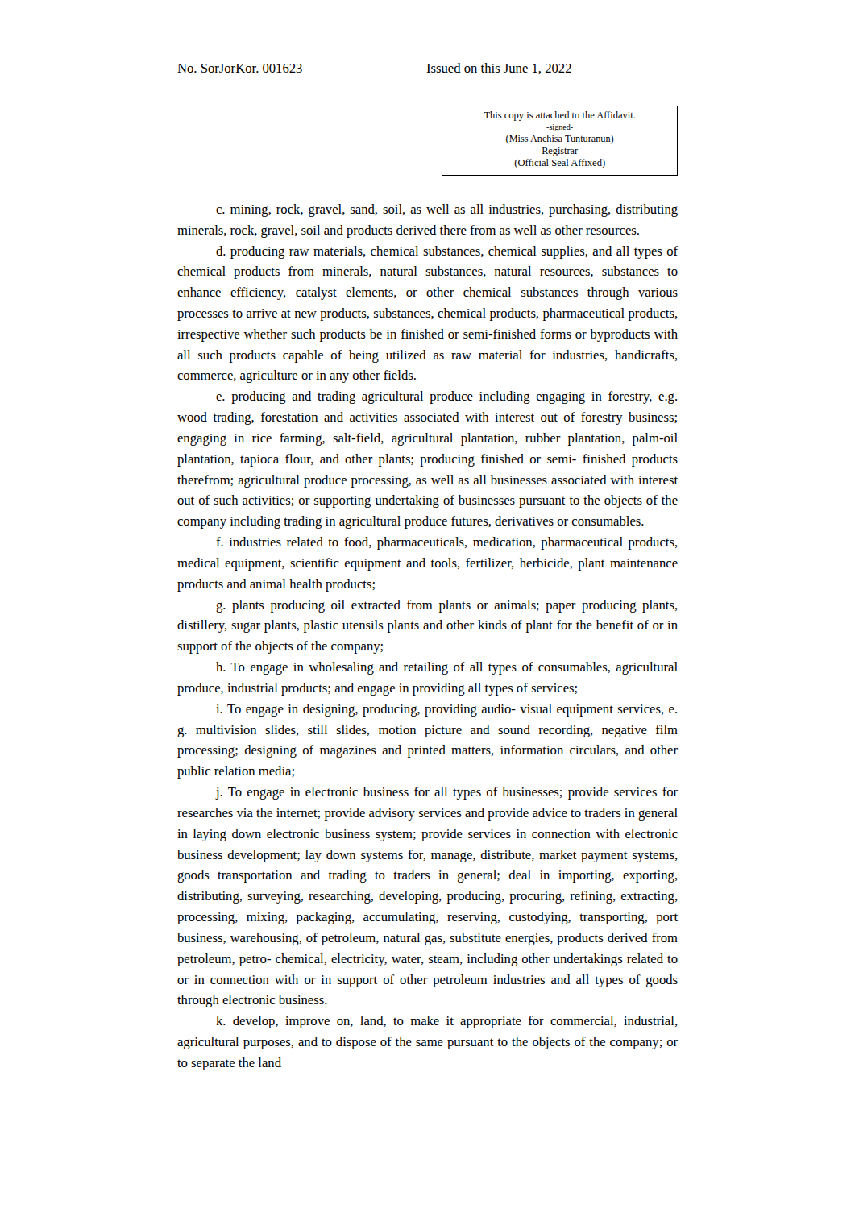No. SorJorKor. 001623
Issued on this June 1, 2022
This copy is attached to the Affidavit.
-signed-
(Miss Anchisa Tunturanun)
Registrar
(Official Seal Affixed)
c. mining, rock, gravel, sand, soil, as well as all industries, purchasing, distributing minerals, rock, gravel, soil and products derived there from as well as other resources.
d. producing raw materials, chemical substances, chemical supplies, and all types of chemical products from minerals, natural substances, natural resources, substances to enhance efficiency, catalyst elements, or other chemical substances through various processes to arrive at new products, substances, chemical products, pharmaceutical products, irrespective whether such products be in finished or semi-finished forms or byproducts with all such products capable of being utilized as raw material for industries, handicrafts, commerce, agriculture or in any other fields.
e. producing and trading agricultural produce including engaging in forestry, e. g. wood trading, forestation and activities associated with interest out of forestry business; engaging in rice farming, salt-field, agricultural plantation, rubber plantation, palm-oil plantation, tapioca flour, and other plants; producing finished or semi- finished products therefrom; agricultural produce processing, as well as all businesses associated with interest out of such activities; or supporting undertaking of businesses pursuant to the objects of the company including trading in agricultural produce futures, derivatives or consumables.
f. industries related to food, pharmaceuticals, medication, pharmaceutical products, medical equipment, scientific equipment and tools, fertilizer, herbicide, plant maintenance products and animal health products;
g. plants producing oil extracted from plants or animals; paper producing plants, distillery, sugar plants, plastic utensils plants and other kinds of plant for the benefit of or in support of the objects of the company;
h. To engage in wholesaling and retailing of all types of consumables, agricultural produce, industrial products; and engage in providing all types of services;
i. To engage in designing, producing, providing audio- visual equipment services, e. g. multivision slides, still slides, motion picture and sound recording, negative film processing; designing of magazines and printed matters, information circulars, and other public relation media;
j. To engage in electronic business for all types of businesses; provide services for researches via the internet; provide advisory services and provide advice to traders in general in laying down electronic business system; provide services in connection with electronic business development; lay down systems for, manage, distribute, market payment systems, goods transportation and trading to traders in general; deal in importing, exporting, distributing, surveying, researching, developing, producing, procuring, refining, extracting, processing, mixing, packaging, accumulating, reserving, custodying, transporting, port business, warehousing, of petroleum, natural gas, substitute energies, products derived from petroleum, petro- chemical, electricity, water, steam, including other undertakings related to or in connection with or in support of other petroleum industries and all types of goods through electronic business.
k. develop, improve on, land, to make it appropriate for commercial, industrial, agricultural purposes, and to dispose of the same pursuant to the objects of the company; or to separate the land